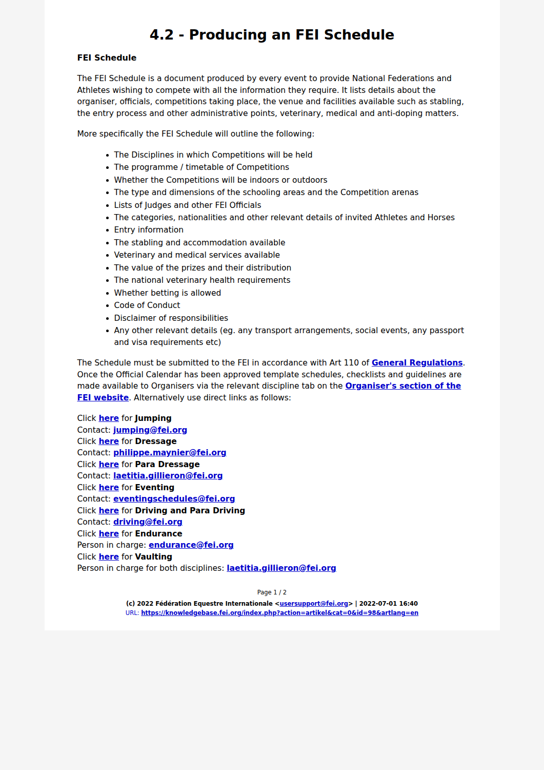4.2 - Producing an FEI Schedule
FEI Schedule
The FEI Schedule is a document produced by every event to provide National Federations and Athletes wishing to compete with all the information they require. It lists details about the organiser, officials, competitions taking place, the venue and facilities available such as stabling, the entry process and other administrative points, veterinary, medical and anti-doping matters.
More specifically the FEI Schedule will outline the following:
The Disciplines in which Competitions will be held
The programme / timetable of Competitions
Whether the Competitions will be indoors or outdoors
The type and dimensions of the schooling areas and the Competition arenas
Lists of Judges and other FEI Officials
The categories, nationalities and other relevant details of invited Athletes and Horses
Entry information
The stabling and accommodation available
Veterinary and medical services available
The value of the prizes and their distribution
The national veterinary health requirements
Whether betting is allowed
Code of Conduct
Disclaimer of responsibilities
Any other relevant details (eg. any transport arrangements, social events, any passport and visa requirements etc)
The Schedule must be submitted to the FEI in accordance with Art 110 of General Regulations. Once the Official Calendar has been approved template schedules, checklists and guidelines are made available to Organisers via the relevant discipline tab on the Organiser's section of the FEI website. Alternatively use direct links as follows:
Click here for Jumping
Contact: jumping@fei.org
Click here for Dressage
Contact: philippe.maynier@fei.org
Click here for Para Dressage
Contact: laetitia.gillieron@fei.org
Click here for Eventing
Contact: eventingschedules@fei.org
Click here for Driving and Para Driving
Contact: driving@fei.org
Click here for Endurance
Person in charge: endurance@fei.org
Click here for Vaulting
Person in charge for both disciplines: laetitia.gillieron@fei.org
Page 1 / 2
(c) 2022 Fédération Equestre Internationale <usersupport@fei.org> | 2022-07-01 16:40
URL: https://knowledgebase.fei.org/index.php?action=artikel&cat=0&id=98&artlang=en